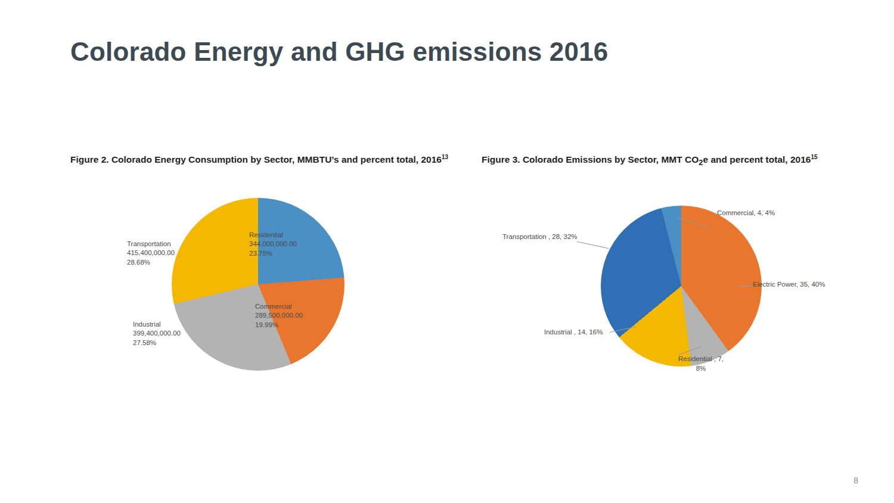Colorado Energy and GHG emissions 2016
Figure 2. Colorado Energy Consumption by Sector, MMBTU’s and percent total, 201613
Residential
344,000,000.00
23.75%
Commercial
289,500,000.00
19.99%
Industrial
399,400,000.00
27.58%
Transportation
415,400,000.00
28.68%
Figure 3. Colorado Emissions by Sector, MMT CO2e and percent total, 201615
Commercial, 4, 4%
Electric Power, 35, 40%
Residential , 7,
8%
Industrial , 14, 16%
Transportation , 28, 32%
8